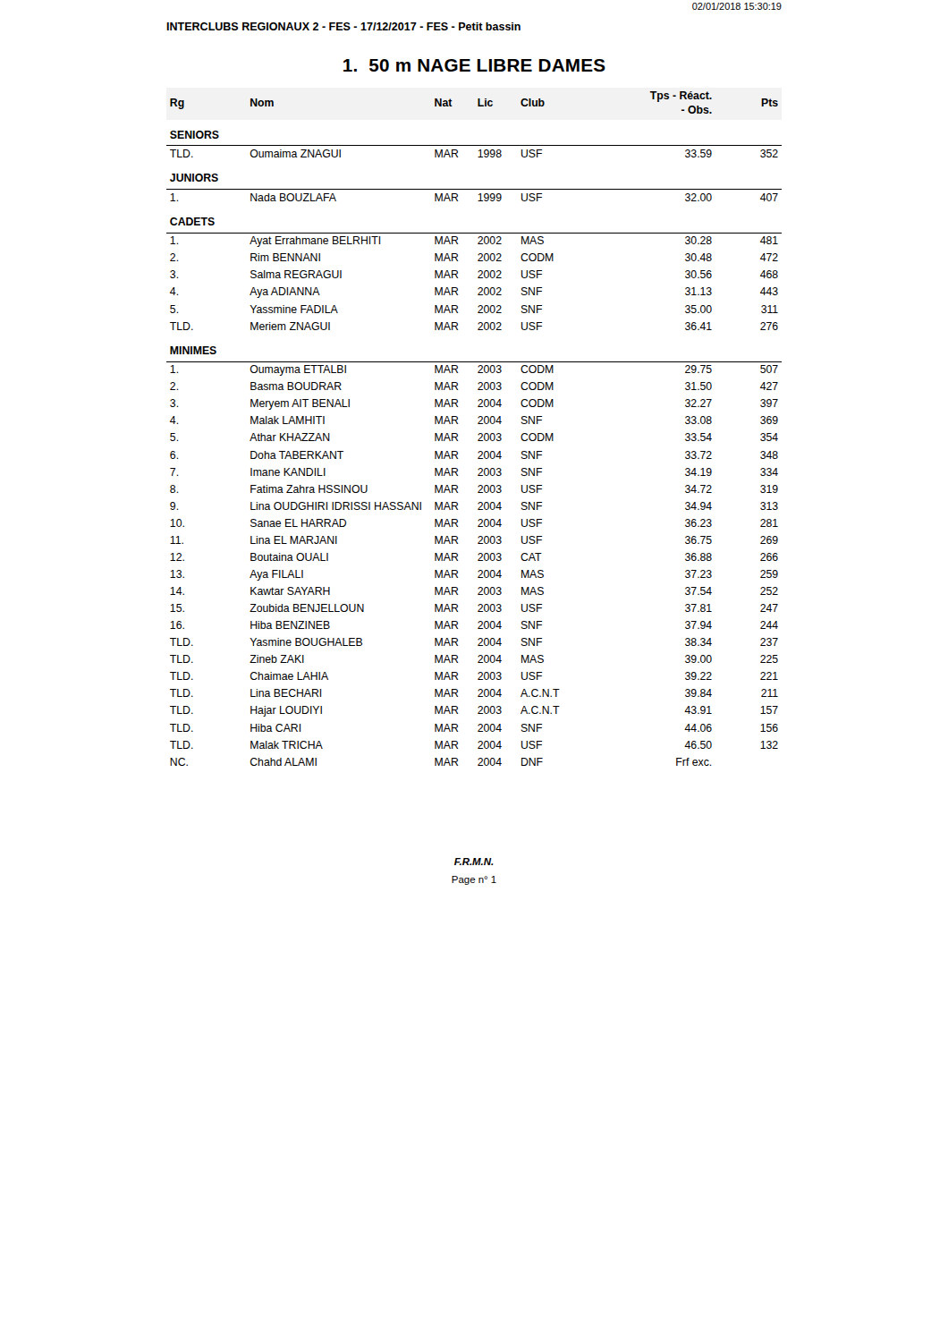02/01/2018 15:30:19
INTERCLUBS REGIONAUX 2 - FES - 17/12/2017 - FES - Petit bassin
1. 50 m NAGE LIBRE DAMES
| Rg | Nom | Nat | Lic | Club | Tps - Réact. - Obs. | Pts |
| --- | --- | --- | --- | --- | --- | --- |
| SENIORS |
| TLD. | Oumaima ZNAGUI | MAR | 1998 | USF | 33.59 | 352 |
| JUNIORS |
| 1. | Nada BOUZLAFA | MAR | 1999 | USF | 32.00 | 407 |
| CADETS |
| 1. | Ayat Errahmane BELRHITI | MAR | 2002 | MAS | 30.28 | 481 |
| 2. | Rim BENNANI | MAR | 2002 | CODM | 30.48 | 472 |
| 3. | Salma REGRAGUI | MAR | 2002 | USF | 30.56 | 468 |
| 4. | Aya ADIANNA | MAR | 2002 | SNF | 31.13 | 443 |
| 5. | Yassmine FADILA | MAR | 2002 | SNF | 35.00 | 311 |
| TLD. | Meriem ZNAGUI | MAR | 2002 | USF | 36.41 | 276 |
| MINIMES |
| 1. | Oumayma ETTALBI | MAR | 2003 | CODM | 29.75 | 507 |
| 2. | Basma BOUDRAR | MAR | 2003 | CODM | 31.50 | 427 |
| 3. | Meryem AIT BENALI | MAR | 2004 | CODM | 32.27 | 397 |
| 4. | Malak LAMHITI | MAR | 2004 | SNF | 33.08 | 369 |
| 5. | Athar KHAZZAN | MAR | 2003 | CODM | 33.54 | 354 |
| 6. | Doha TABERKANT | MAR | 2004 | SNF | 33.72 | 348 |
| 7. | Imane KANDILI | MAR | 2003 | SNF | 34.19 | 334 |
| 8. | Fatima Zahra HSSINOU | MAR | 2003 | USF | 34.72 | 319 |
| 9. | Lina OUDGHIRI IDRISSI HASSANI | MAR | 2004 | SNF | 34.94 | 313 |
| 10. | Sanae EL HARRAD | MAR | 2004 | USF | 36.23 | 281 |
| 11. | Lina EL MARJANI | MAR | 2003 | USF | 36.75 | 269 |
| 12. | Boutaina OUALI | MAR | 2003 | CAT | 36.88 | 266 |
| 13. | Aya FILALI | MAR | 2004 | MAS | 37.23 | 259 |
| 14. | Kawtar SAYARH | MAR | 2003 | MAS | 37.54 | 252 |
| 15. | Zoubida BENJELLOUN | MAR | 2003 | USF | 37.81 | 247 |
| 16. | Hiba BENZINEB | MAR | 2004 | SNF | 37.94 | 244 |
| TLD. | Yasmine BOUGHALEB | MAR | 2004 | SNF | 38.34 | 237 |
| TLD. | Zineb ZAKI | MAR | 2004 | MAS | 39.00 | 225 |
| TLD. | Chaimae LAHIA | MAR | 2003 | USF | 39.22 | 221 |
| TLD. | Lina BECHARI | MAR | 2004 | A.C.N.T | 39.84 | 211 |
| TLD. | Hajar LOUDIYI | MAR | 2003 | A.C.N.T | 43.91 | 157 |
| TLD. | Hiba CARI | MAR | 2004 | SNF | 44.06 | 156 |
| TLD. | Malak TRICHA | MAR | 2004 | USF | 46.50 | 132 |
| NC. | Chahd ALAMI | MAR | 2004 | DNF | Frf exc. | |
F.R.M.N.
Page n° 1